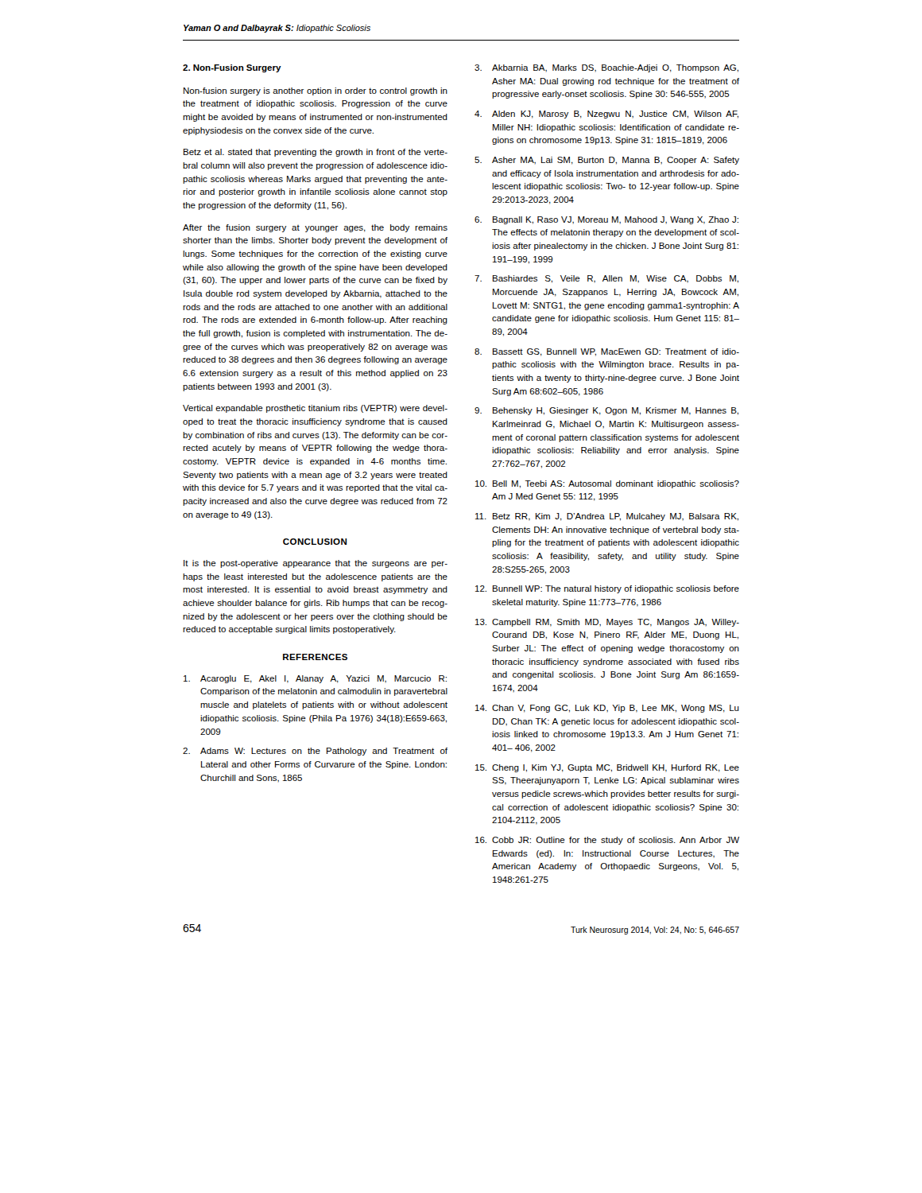Yaman O and Dalbayrak S: Idiopathic Scoliosis
2. Non-Fusion Surgery
Non-fusion surgery is another option in order to control growth in the treatment of idiopathic scoliosis. Progression of the curve might be avoided by means of instrumented or non-instrumented epiphysiodesis on the convex side of the curve.
Betz et al. stated that preventing the growth in front of the vertebral column will also prevent the progression of adolescence idiopathic scoliosis whereas Marks argued that preventing the anterior and posterior growth in infantile scoliosis alone cannot stop the progression of the deformity (11, 56).
After the fusion surgery at younger ages, the body remains shorter than the limbs. Shorter body prevent the development of lungs. Some techniques for the correction of the existing curve while also allowing the growth of the spine have been developed (31, 60). The upper and lower parts of the curve can be fixed by Isula double rod system developed by Akbarnia, attached to the rods and the rods are attached to one another with an additional rod. The rods are extended in 6-month follow-up. After reaching the full growth, fusion is completed with instrumentation. The degree of the curves which was preoperatively 82 on average was reduced to 38 degrees and then 36 degrees following an average 6.6 extension surgery as a result of this method applied on 23 patients between 1993 and 2001 (3).
Vertical expandable prosthetic titanium ribs (VEPTR) were developed to treat the thoracic insufficiency syndrome that is caused by combination of ribs and curves (13). The deformity can be corrected acutely by means of VEPTR following the wedge thoracostomy. VEPTR device is expanded in 4-6 months time. Seventy two patients with a mean age of 3.2 years were treated with this device for 5.7 years and it was reported that the vital capacity increased and also the curve degree was reduced from 72 on average to 49 (13).
CONCLUSION
It is the post-operative appearance that the surgeons are perhaps the least interested but the adolescence patients are the most interested. It is essential to avoid breast asymmetry and achieve shoulder balance for girls. Rib humps that can be recognized by the adolescent or her peers over the clothing should be reduced to acceptable surgical limits postoperatively.
REFERENCES
Acaroglu E, Akel I, Alanay A, Yazici M, Marcucio R: Comparison of the melatonin and calmodulin in paravertebral muscle and platelets of patients with or without adolescent idiopathic scoliosis. Spine (Phila Pa 1976) 34(18):E659-663, 2009
Adams W: Lectures on the Pathology and Treatment of Lateral and other Forms of Curvarure of the Spine. London: Churchill and Sons, 1865
Akbarnia BA, Marks DS, Boachie-Adjei O, Thompson AG, Asher MA: Dual growing rod technique for the treatment of progressive early-onset scoliosis. Spine 30: 546-555, 2005
Alden KJ, Marosy B, Nzegwu N, Justice CM, Wilson AF, Miller NH: Idiopathic scoliosis: Identification of candidate regions on chromosome 19p13. Spine 31: 1815–1819, 2006
Asher MA, Lai SM, Burton D, Manna B, Cooper A: Safety and efficacy of Isola instrumentation and arthrodesis for adolescent idiopathic scoliosis: Two- to 12-year follow-up. Spine 29:2013-2023, 2004
Bagnall K, Raso VJ, Moreau M, Mahood J, Wang X, Zhao J: The effects of melatonin therapy on the development of scoliosis after pinealectomy in the chicken. J Bone Joint Surg 81: 191–199, 1999
Bashiardes S, Veile R, Allen M, Wise CA, Dobbs M, Morcuende JA, Szappanos L, Herring JA, Bowcock AM, Lovett M: SNTG1, the gene encoding gamma1-syntrophin: A candidate gene for idiopathic scoliosis. Hum Genet 115: 81– 89, 2004
Bassett GS, Bunnell WP, MacEwen GD: Treatment of idiopathic scoliosis with the Wilmington brace. Results in patients with a twenty to thirty-nine-degree curve. J Bone Joint Surg Am 68:602–605, 1986
Behensky H, Giesinger K, Ogon M, Krismer M, Hannes B, Karlmeinrad G, Michael O, Martin K: Multisurgeon assessment of coronal pattern classification systems for adolescent idiopathic scoliosis: Reliability and error analysis. Spine 27:762–767, 2002
Bell M, Teebi AS: Autosomal dominant idiopathic scoliosis? Am J Med Genet 55: 112, 1995
Betz RR, Kim J, D’Andrea LP, Mulcahey MJ, Balsara RK, Clements DH: An innovative technique of vertebral body stapling for the treatment of patients with adolescent idiopathic scoliosis: A feasibility, safety, and utility study. Spine 28:S255-265, 2003
Bunnell WP: The natural history of idiopathic scoliosis before skeletal maturity. Spine 11:773–776, 1986
Campbell RM, Smith MD, Mayes TC, Mangos JA, Willey-Courand DB, Kose N, Pinero RF, Alder ME, Duong HL, Surber JL: The effect of opening wedge thoracostomy on thoracic insufficiency syndrome associated with fused ribs and congenital scoliosis. J Bone Joint Surg Am 86:1659-1674, 2004
Chan V, Fong GC, Luk KD, Yip B, Lee MK, Wong MS, Lu DD, Chan TK: A genetic locus for adolescent idiopathic scoliosis linked to chromosome 19p13.3. Am J Hum Genet 71: 401– 406, 2002
Cheng I, Kim YJ, Gupta MC, Bridwell KH, Hurford RK, Lee SS, Theerajunyaporn T, Lenke LG: Apical sublaminar wires versus pedicle screws-which provides better results for surgical correction of adolescent idiopathic scoliosis? Spine 30: 2104-2112, 2005
Cobb JR: Outline for the study of scoliosis. Ann Arbor JW Edwards (ed). In: Instructional Course Lectures, The American Academy of Orthopaedic Surgeons, Vol. 5, 1948:261-275
654
Turk Neurosurg 2014, Vol: 24, No: 5, 646-657